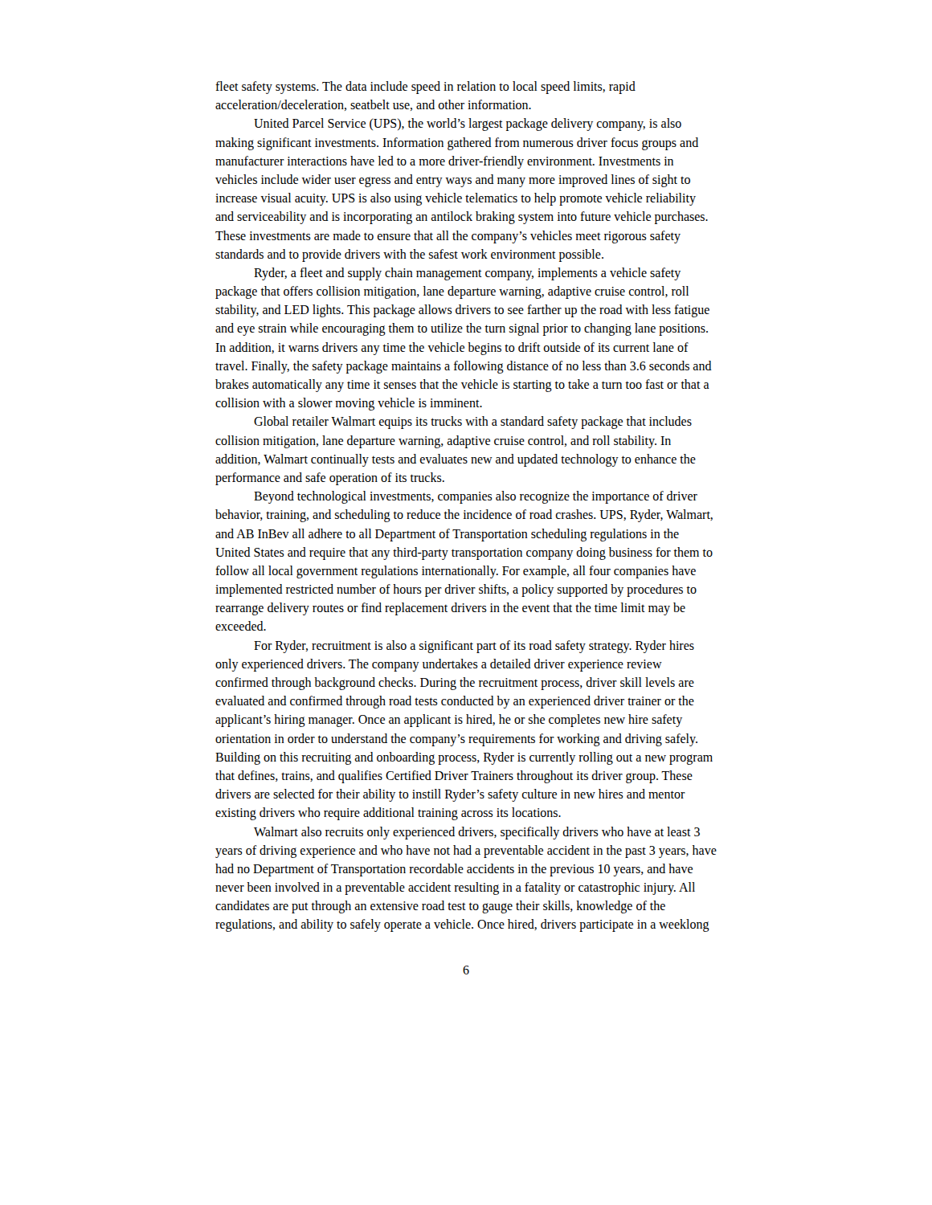fleet safety systems. The data include speed in relation to local speed limits, rapid acceleration/deceleration, seatbelt use, and other information.
United Parcel Service (UPS), the world’s largest package delivery company, is also making significant investments. Information gathered from numerous driver focus groups and manufacturer interactions have led to a more driver-friendly environment. Investments in vehicles include wider user egress and entry ways and many more improved lines of sight to increase visual acuity. UPS is also using vehicle telematics to help promote vehicle reliability and serviceability and is incorporating an antilock braking system into future vehicle purchases. These investments are made to ensure that all the company’s vehicles meet rigorous safety standards and to provide drivers with the safest work environment possible.
Ryder, a fleet and supply chain management company, implements a vehicle safety package that offers collision mitigation, lane departure warning, adaptive cruise control, roll stability, and LED lights. This package allows drivers to see farther up the road with less fatigue and eye strain while encouraging them to utilize the turn signal prior to changing lane positions. In addition, it warns drivers any time the vehicle begins to drift outside of its current lane of travel. Finally, the safety package maintains a following distance of no less than 3.6 seconds and brakes automatically any time it senses that the vehicle is starting to take a turn too fast or that a collision with a slower moving vehicle is imminent.
Global retailer Walmart equips its trucks with a standard safety package that includes collision mitigation, lane departure warning, adaptive cruise control, and roll stability. In addition, Walmart continually tests and evaluates new and updated technology to enhance the performance and safe operation of its trucks.
Beyond technological investments, companies also recognize the importance of driver behavior, training, and scheduling to reduce the incidence of road crashes. UPS, Ryder, Walmart, and AB InBev all adhere to all Department of Transportation scheduling regulations in the United States and require that any third-party transportation company doing business for them to follow all local government regulations internationally. For example, all four companies have implemented restricted number of hours per driver shifts, a policy supported by procedures to rearrange delivery routes or find replacement drivers in the event that the time limit may be exceeded.
For Ryder, recruitment is also a significant part of its road safety strategy. Ryder hires only experienced drivers. The company undertakes a detailed driver experience review confirmed through background checks. During the recruitment process, driver skill levels are evaluated and confirmed through road tests conducted by an experienced driver trainer or the applicant’s hiring manager. Once an applicant is hired, he or she completes new hire safety orientation in order to understand the company’s requirements for working and driving safely. Building on this recruiting and onboarding process, Ryder is currently rolling out a new program that defines, trains, and qualifies Certified Driver Trainers throughout its driver group. These drivers are selected for their ability to instill Ryder’s safety culture in new hires and mentor existing drivers who require additional training across its locations.
Walmart also recruits only experienced drivers, specifically drivers who have at least 3 years of driving experience and who have not had a preventable accident in the past 3 years, have had no Department of Transportation recordable accidents in the previous 10 years, and have never been involved in a preventable accident resulting in a fatality or catastrophic injury. All candidates are put through an extensive road test to gauge their skills, knowledge of the regulations, and ability to safely operate a vehicle. Once hired, drivers participate in a weeklong
6